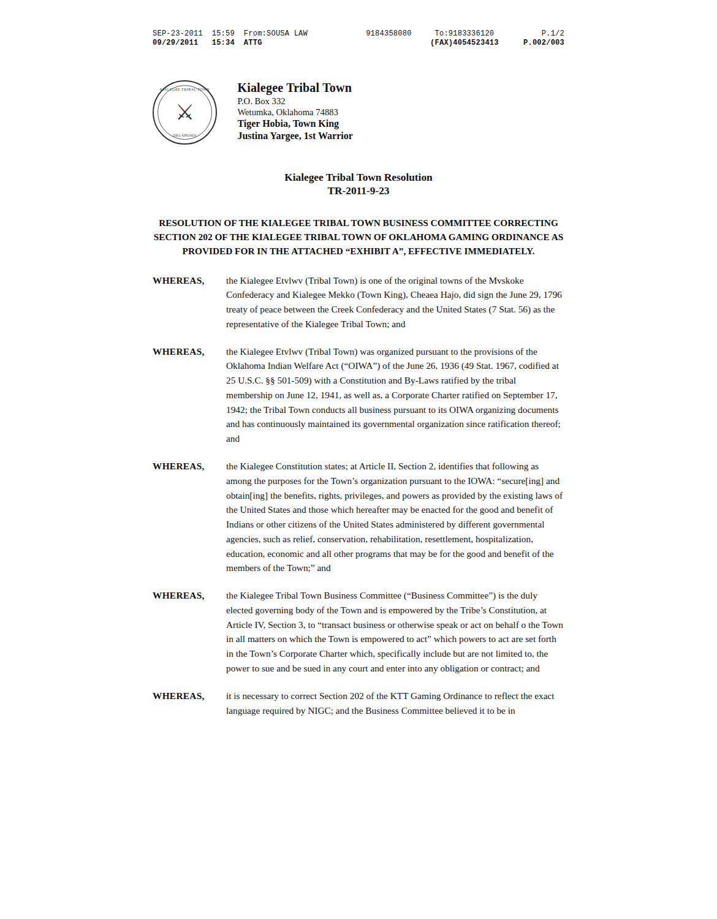| SEP-23-2011 15:59 From:SOUSA LAW | 9184358080 | To:9183336120 | P.1/2 |
| 09/29/2011 15:34 ATTG | | (FAX)4054523413 | P.002/003 |
KIALEGEE TRIBAL TOWN
⚔
OKLAHOMA
Kialegee Tribal Town
P.O. Box 332
Wetumka, Oklahoma 74883
Tiger Hobia, Town King
Justina Yargee, 1st Warrior
Kialegee Tribal Town Resolution TR-2011-9-23
Resolution of the Kialegee Tribal Town Business Committee correcting Section 202 of the Kialegee Tribal Town of Oklahoma Gaming Ordinance as provided for in the attached “Exhibit A”, effective immediately.
WHEREAS,
the Kialegee Etvlwv (Tribal Town) is one of the original towns of the Mvskoke Confederacy and Kialegee Mekko (Town King), Cheaea Hajo, did sign the June 29, 1796 treaty of peace between the Creek Confederacy and the United States (7 Stat. 56) as the representative of the Kialegee Tribal Town; and
WHEREAS,
the Kialegee Etvlwv (Tribal Town) was organized pursuant to the provisions of the Oklahoma Indian Welfare Act (“OIWA”) of the June 26, 1936 (49 Stat. 1967, codified at 25 U.S.C. §§ 501-509) with a Constitution and By-Laws ratified by the tribal membership on June 12, 1941, as well as, a Corporate Charter ratified on September 17, 1942; the Tribal Town conducts all business pursuant to its OIWA organizing documents and has continuously maintained its governmental organization since ratification thereof; and
WHEREAS,
the Kialegee Constitution states; at Article II, Section 2, identifies that following as among the purposes for the Town’s organization pursuant to the IOWA: “secure[ing] and obtain[ing] the benefits, rights, privileges, and powers as provided by the existing laws of the United States and those which hereafter may be enacted for the good and benefit of Indians or other citizens of the United States administered by different governmental agencies, such as relief, conservation, rehabilitation, resettlement, hospitalization, education, economic and all other programs that may be for the good and benefit of the members of the Town;” and
WHEREAS,
the Kialegee Tribal Town Business Committee (“Business Committee”) is the duly elected governing body of the Town and is empowered by the Tribe’s Constitution, at Article IV, Section 3, to “transact business or otherwise speak or act on behalf o the Town in all matters on which the Town is empowered to act” which powers to act are set forth in the Town’s Corporate Charter which, specifically include but are not limited to, the power to sue and be sued in any court and enter into any obligation or contract; and
WHEREAS,
it is necessary to correct Section 202 of the KTT Gaming Ordinance to reflect the exact language required by NIGC; and the Business Committee believed it to be in